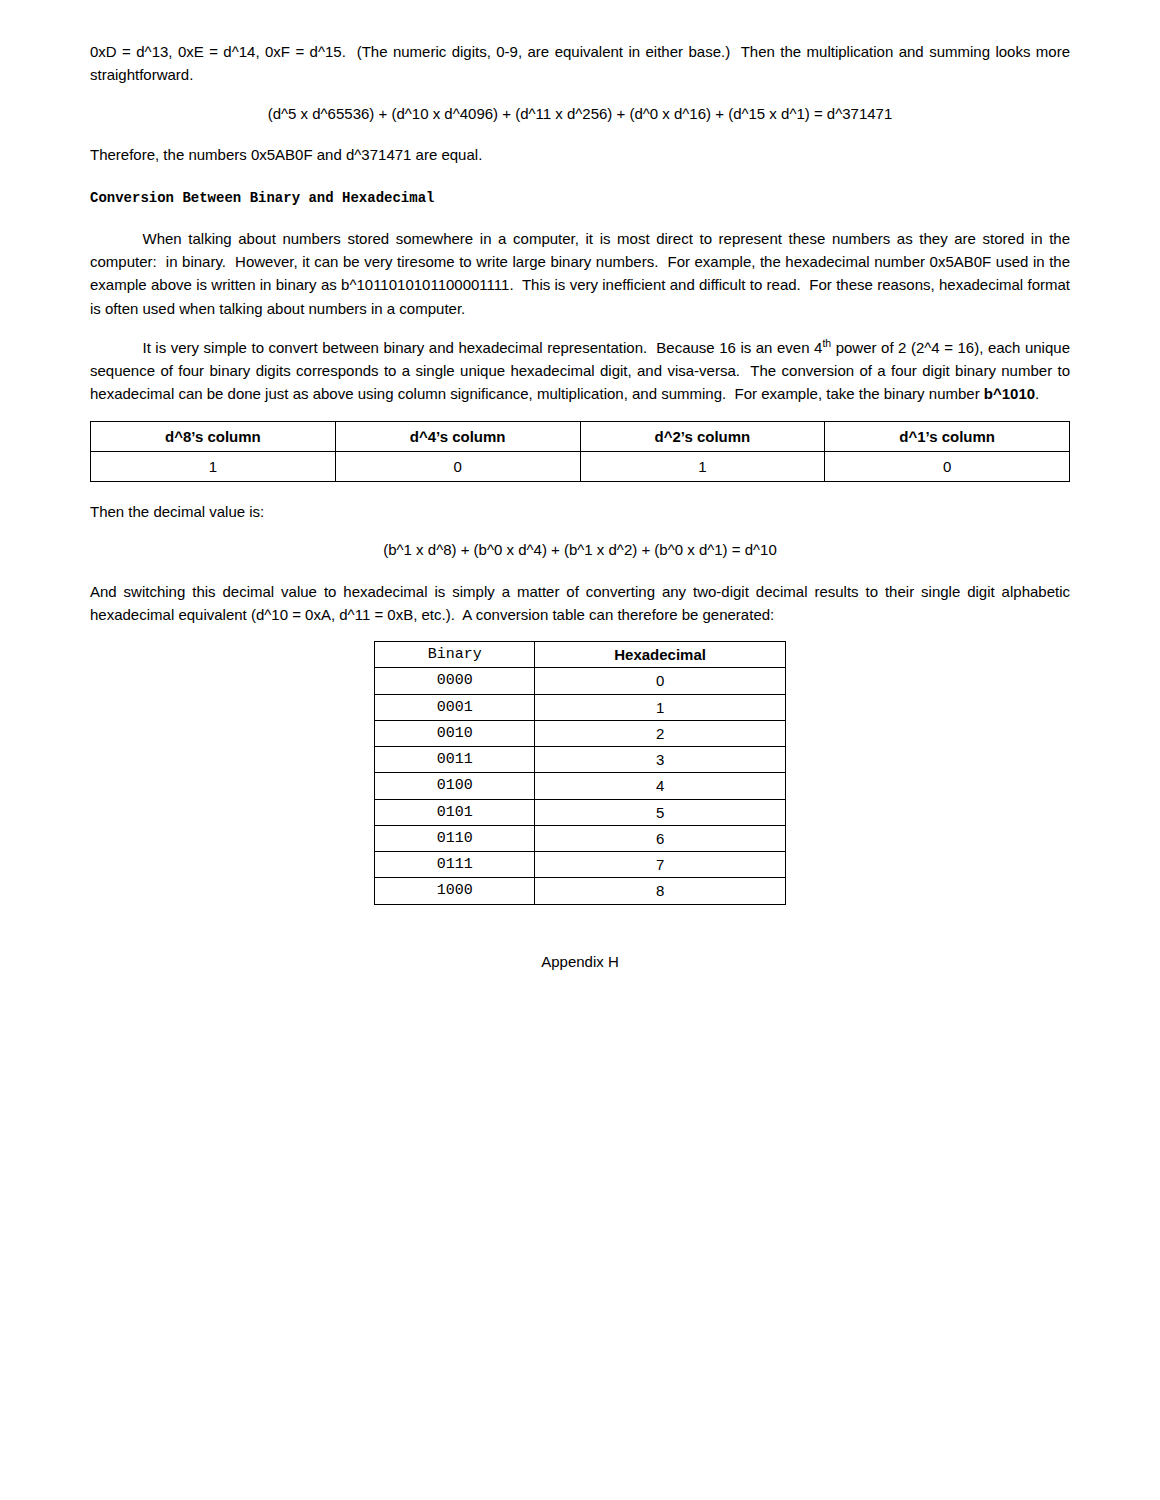0xD = d^13, 0xE = d^14, 0xF = d^15. (The numeric digits, 0-9, are equivalent in either base.) Then the multiplication and summing looks more straightforward.
(d^5 x d^65536) + (d^10 x d^4096) + (d^11 x d^256) + (d^0 x d^16) + (d^15 x d^1) = d^371471
Therefore, the numbers 0x5AB0F and d^371471 are equal.
Conversion Between Binary and Hexadecimal
When talking about numbers stored somewhere in a computer, it is most direct to represent these numbers as they are stored in the computer: in binary. However, it can be very tiresome to write large binary numbers. For example, the hexadecimal number 0x5AB0F used in the example above is written in binary as b^1011010101100001111. This is very inefficient and difficult to read. For these reasons, hexadecimal format is often used when talking about numbers in a computer.
It is very simple to convert between binary and hexadecimal representation. Because 16 is an even 4th power of 2 (2^4 = 16), each unique sequence of four binary digits corresponds to a single unique hexadecimal digit, and visa-versa. The conversion of a four digit binary number to hexadecimal can be done just as above using column significance, multiplication, and summing. For example, take the binary number b^1010.
| d^8’s column | d^4’s column | d^2’s column | d^1’s column |
| --- | --- | --- | --- |
| 1 | 0 | 1 | 0 |
Then the decimal value is:
(b^1 x d^8) + (b^0 x d^4) + (b^1 x d^2) + (b^0 x d^1) = d^10
And switching this decimal value to hexadecimal is simply a matter of converting any two-digit decimal results to their single digit alphabetic hexadecimal equivalent (d^10 = 0xA, d^11 = 0xB, etc.). A conversion table can therefore be generated:
| Binary | Hexadecimal |
| --- | --- |
| 0000 | 0 |
| 0001 | 1 |
| 0010 | 2 |
| 0011 | 3 |
| 0100 | 4 |
| 0101 | 5 |
| 0110 | 6 |
| 0111 | 7 |
| 1000 | 8 |
Appendix H